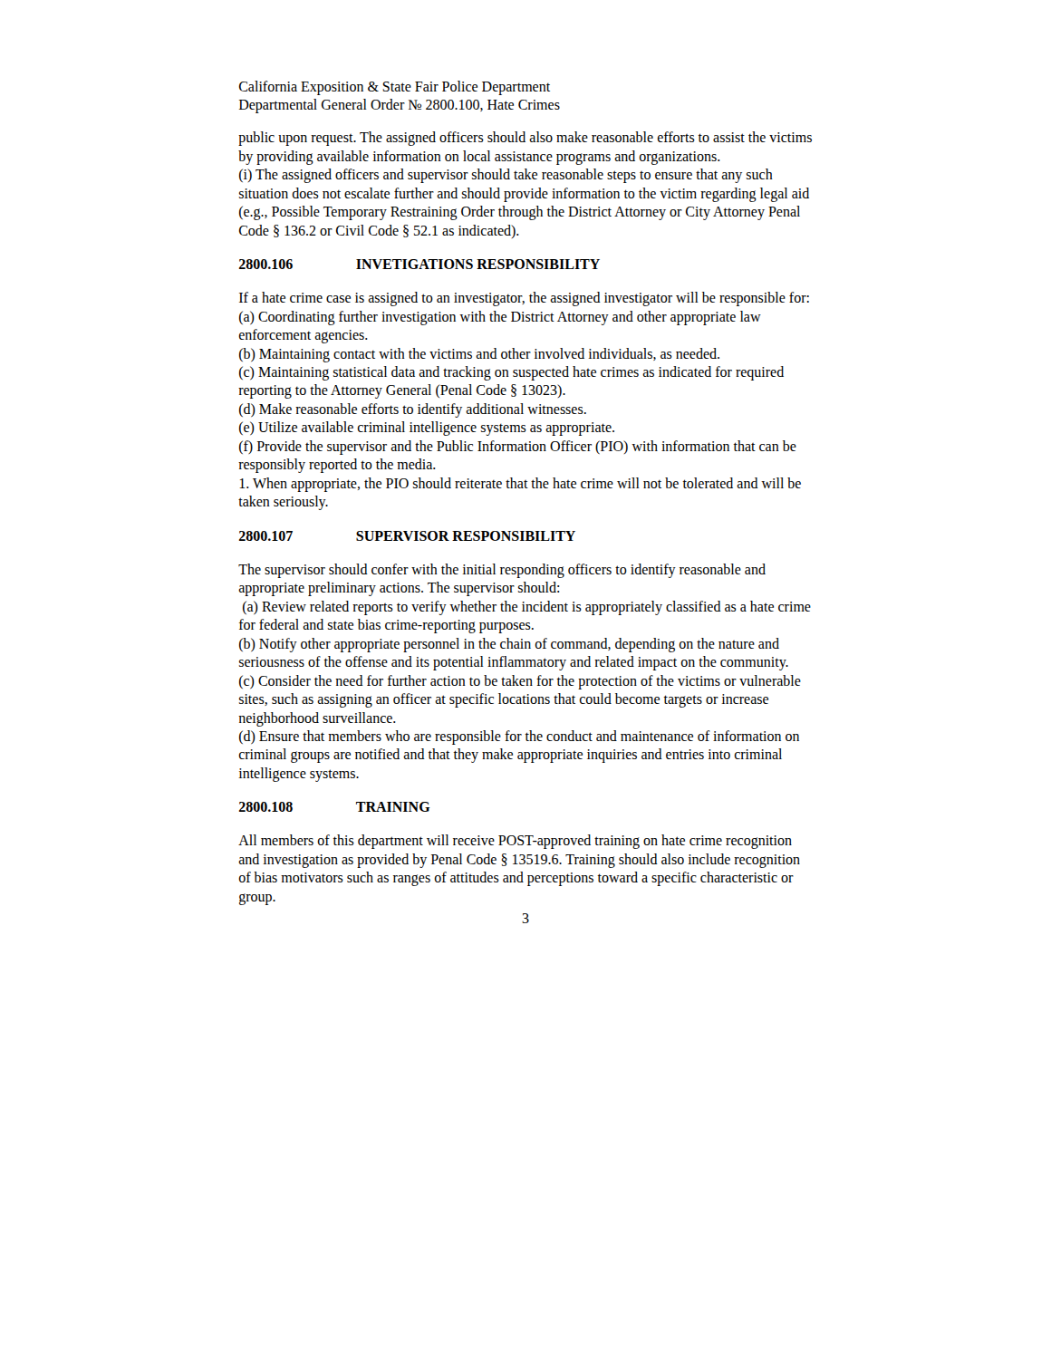California Exposition & State Fair Police Department
Departmental General Order № 2800.100, Hate Crimes
public upon request. The assigned officers should also make reasonable efforts to assist the victims by providing available information on local assistance programs and organizations.
(i) The assigned officers and supervisor should take reasonable steps to ensure that any such situation does not escalate further and should provide information to the victim regarding legal aid (e.g., Possible Temporary Restraining Order through the District Attorney or City Attorney Penal Code § 136.2 or Civil Code § 52.1 as indicated).
2800.106 INVETIGATIONS RESPONSIBILITY
If a hate crime case is assigned to an investigator, the assigned investigator will be responsible for:
(a) Coordinating further investigation with the District Attorney and other appropriate law enforcement agencies.
(b) Maintaining contact with the victims and other involved individuals, as needed.
(c) Maintaining statistical data and tracking on suspected hate crimes as indicated for required reporting to the Attorney General (Penal Code § 13023).
(d) Make reasonable efforts to identify additional witnesses.
(e) Utilize available criminal intelligence systems as appropriate.
(f) Provide the supervisor and the Public Information Officer (PIO) with information that can be responsibly reported to the media.
1. When appropriate, the PIO should reiterate that the hate crime will not be tolerated and will be taken seriously.
2800.107 SUPERVISOR RESPONSIBILITY
The supervisor should confer with the initial responding officers to identify reasonable and appropriate preliminary actions. The supervisor should:
(a) Review related reports to verify whether the incident is appropriately classified as a hate crime for federal and state bias crime-reporting purposes.
(b) Notify other appropriate personnel in the chain of command, depending on the nature and seriousness of the offense and its potential inflammatory and related impact on the community.
(c) Consider the need for further action to be taken for the protection of the victims or vulnerable sites, such as assigning an officer at specific locations that could become targets or increase neighborhood surveillance.
(d) Ensure that members who are responsible for the conduct and maintenance of information on criminal groups are notified and that they make appropriate inquiries and entries into criminal intelligence systems.
2800.108 TRAINING
All members of this department will receive POST-approved training on hate crime recognition and investigation as provided by Penal Code § 13519.6. Training should also include recognition of bias motivators such as ranges of attitudes and perceptions toward a specific characteristic or group.
3